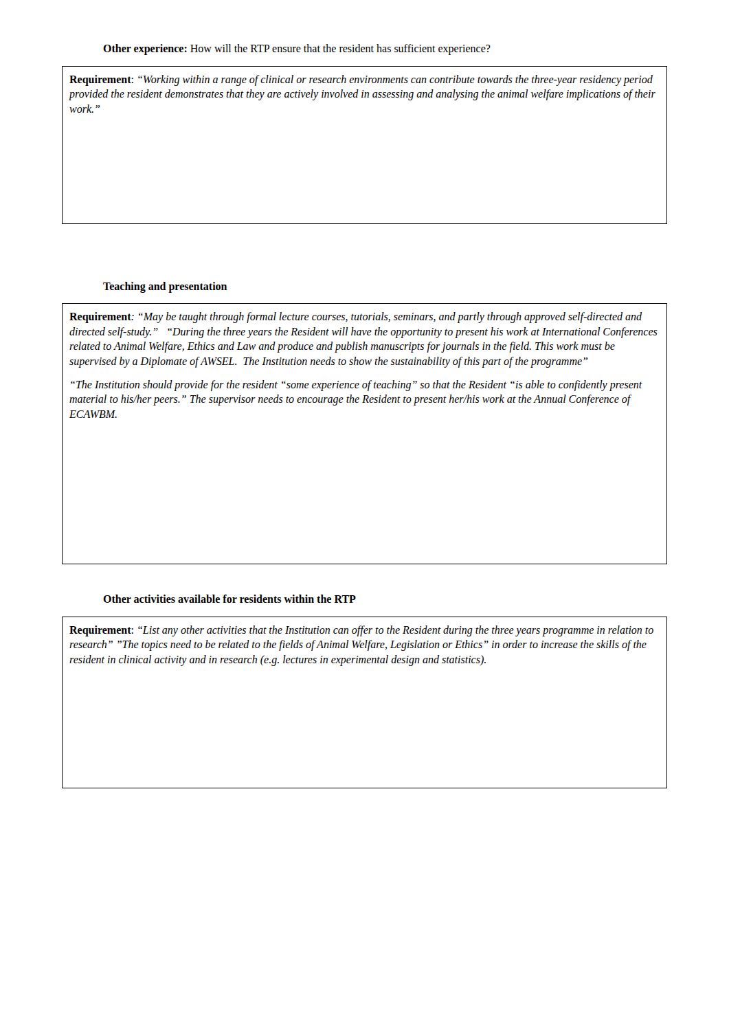Other experience: How will the RTP ensure that the resident has sufficient experience?
Requirement: “Working within a range of clinical or research environments can contribute towards the three-year residency period provided the resident demonstrates that they are actively involved in assessing and analysing the animal welfare implications of their work.”
Teaching and presentation
Requirement: “May be taught through formal lecture courses, tutorials, seminars, and partly through approved self-directed and directed self-study.” “During the three years the Resident will have the opportunity to present his work at International Conferences related to Animal Welfare, Ethics and Law and produce and publish manuscripts for journals in the field. This work must be supervised by a Diplomate of AWSEL. The Institution needs to show the sustainability of this part of the programme”
“The Institution should provide for the resident “some experience of teaching” so that the Resident “is able to confidently present material to his/her peers.” The supervisor needs to encourage the Resident to present her/his work at the Annual Conference of ECAWBM.
Other activities available for residents within the RTP
Requirement: “List any other activities that the Institution can offer to the Resident during the three years programme in relation to research” ”The topics need to be related to the fields of Animal Welfare, Legislation or Ethics” in order to increase the skills of the resident in clinical activity and in research (e.g. lectures in experimental design and statistics).